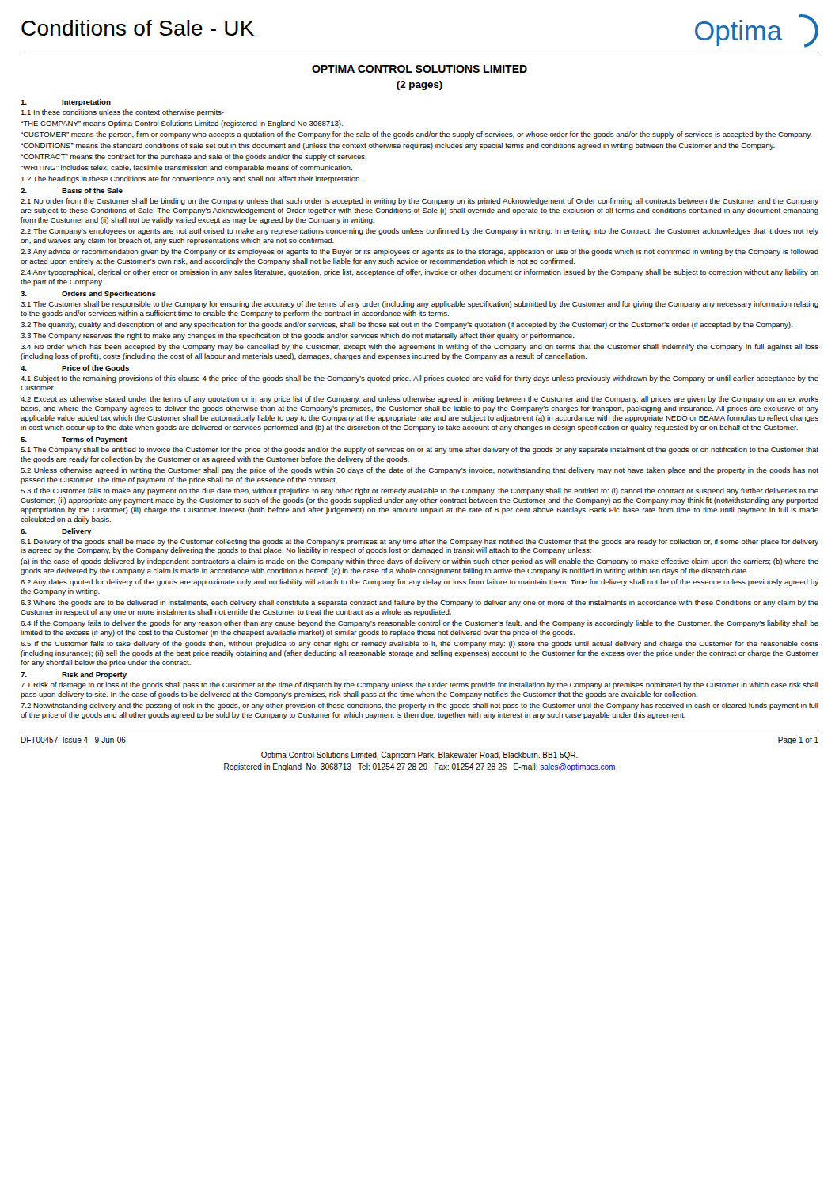Conditions of Sale - UK
Optima
OPTIMA CONTROL SOLUTIONS LIMITED
(2 pages)
1. Interpretation
1.1 In these conditions unless the context otherwise permits-
“THE COMPANY” means Optima Control Solutions Limited (registered in England No 3068713).
“CUSTOMER” means the person, firm or company who accepts a quotation of the Company for the sale of the goods and/or the supply of services, or whose order for the goods and/or the supply of services is accepted by the Company.
“CONDITIONS” means the standard conditions of sale set out in this document and (unless the context otherwise requires) includes any special terms and conditions agreed in writing between the Customer and the Company.
“CONTRACT” means the contract for the purchase and sale of the goods and/or the supply of services.
“WRITING” includes telex, cable, facsimile transmission and comparable means of communication.
1.2 The headings in these Conditions are for convenience only and shall not affect their interpretation.
2. Basis of the Sale
2.1 No order from the Customer shall be binding on the Company unless that such order is accepted in writing by the Company on its printed Acknowledgement of Order confirming all contracts between the Customer and the Company are subject to these Conditions of Sale. The Company’s Acknowledgement of Order together with these Conditions of Sale (i) shall override and operate to the exclusion of all terms and conditions contained in any document emanating from the Customer and (ii) shall not be validly varied except as may be agreed by the Company in writing.
2.2 The Company’s employees or agents are not authorised to make any representations concerning the goods unless confirmed by the Company in writing. In entering into the Contract, the Customer acknowledges that it does not rely on, and waives any claim for breach of, any such representations which are not so confirmed.
2.3 Any advice or recommendation given by the Company or its employees or agents to the Buyer or its employees or agents as to the storage, application or use of the goods which is not confirmed in writing by the Company is followed or acted upon entirely at the Customer’s own risk, and accordingly the Company shall not be liable for any such advice or recommendation which is not so confirmed.
2.4 Any typographical, clerical or other error or omission in any sales literature, quotation, price list, acceptance of offer, invoice or other document or information issued by the Company shall be subject to correction without any liability on the part of the Company.
3. Orders and Specifications
3.1 The Customer shall be responsible to the Company for ensuring the accuracy of the terms of any order (including any applicable specification) submitted by the Customer and for giving the Company any necessary information relating to the goods and/or services within a sufficient time to enable the Company to perform the contract in accordance with its terms.
3.2 The quantity, quality and description of and any specification for the goods and/or services, shall be those set out in the Company’s quotation (if accepted by the Customer) or the Customer’s order (if accepted by the Company).
3.3 The Company reserves the right to make any changes in the specification of the goods and/or services which do not materially affect their quality or performance.
3.4 No order which has been accepted by the Company may be cancelled by the Customer, except with the agreement in writing of the Company and on terms that the Customer shall indemnify the Company in full against all loss (including loss of profit), costs (including the cost of all labour and materials used), damages, charges and expenses incurred by the Company as a result of cancellation.
4. Price of the Goods
4.1 Subject to the remaining provisions of this clause 4 the price of the goods shall be the Company’s quoted price. All prices quoted are valid for thirty days unless previously withdrawn by the Company or until earlier acceptance by the Customer.
4.2 Except as otherwise stated under the terms of any quotation or in any price list of the Company, and unless otherwise agreed in writing between the Customer and the Company, all prices are given by the Company on an ex works basis, and where the Company agrees to deliver the goods otherwise than at the Company’s premises, the Customer shall be liable to pay the Company’s charges for transport, packaging and insurance. All prices are exclusive of any applicable value added tax which the Customer shall be automatically liable to pay to the Company at the appropriate rate and are subject to adjustment (a) in accordance with the appropriate NEDO or BEAMA formulas to reflect changes in cost which occur up to the date when goods are delivered or services performed and (b) at the discretion of the Company to take account of any changes in design specification or quality requested by or on behalf of the Customer.
5. Terms of Payment
5.1 The Company shall be entitled to invoice the Customer for the price of the goods and/or the supply of services on or at any time after delivery of the goods or any separate instalment of the goods or on notification to the Customer that the goods are ready for collection by the Customer or as agreed with the Customer before the delivery of the goods.
5.2 Unless otherwise agreed in writing the Customer shall pay the price of the goods within 30 days of the date of the Company’s invoice, notwithstanding that delivery may not have taken place and the property in the goods has not passed the Customer. The time of payment of the price shall be of the essence of the contract.
5.3 If the Customer fails to make any payment on the due date then, without prejudice to any other right or remedy available to the Company, the Company shall be entitled to: (i) cancel the contract or suspend any further deliveries to the Customer; (ii) appropriate any payment made by the Customer to such of the goods (or the goods supplied under any other contract between the Customer and the Company) as the Company may think fit (notwithstanding any purported appropriation by the Customer) (iii) charge the Customer interest (both before and after judgement) on the amount unpaid at the rate of 8 per cent above Barclays Bank Plc base rate from time to time until payment in full is made calculated on a daily basis.
6. Delivery
6.1 Delivery of the goods shall be made by the Customer collecting the goods at the Company’s premises at any time after the Company has notified the Customer that the goods are ready for collection or, if some other place for delivery is agreed by the Company, by the Company delivering the goods to that place. No liability in respect of goods lost or damaged in transit will attach to the Company unless:
(a) in the case of goods delivered by independent contractors a claim is made on the Company within three days of delivery or within such other period as will enable the Company to make effective claim upon the carriers; (b) where the goods are delivered by the Company a claim is made in accordance with condition 8 hereof; (c) in the case of a whole consignment failing to arrive the Company is notified in writing within ten days of the dispatch date.
6.2 Any dates quoted for delivery of the goods are approximate only and no liability will attach to the Company for any delay or loss from failure to maintain them. Time for delivery shall not be of the essence unless previously agreed by the Company in writing.
6.3 Where the goods are to be delivered in instalments, each delivery shall constitute a separate contract and failure by the Company to deliver any one or more of the instalments in accordance with these Conditions or any claim by the Customer in respect of any one or more instalments shall not entitle the Customer to treat the contract as a whole as repudiated.
6.4 If the Company fails to deliver the goods for any reason other than any cause beyond the Company’s reasonable control or the Customer’s fault, and the Company is accordingly liable to the Customer, the Company’s liability shall be limited to the excess (if any) of the cost to the Customer (in the cheapest available market) of similar goods to replace those not delivered over the price of the goods.
6.5 If the Customer fails to take delivery of the goods then, without prejudice to any other right or remedy available to it, the Company may: (i) store the goods until actual delivery and charge the Customer for the reasonable costs (including insurance); (ii) sell the goods at the best price readily obtaining and (after deducting all reasonable storage and selling expenses) account to the Customer for the excess over the price under the contract or charge the Customer for any shortfall below the price under the contract.
7. Risk and Property
7.1 Risk of damage to or loss of the goods shall pass to the Customer at the time of dispatch by the Company unless the Order terms provide for installation by the Company at premises nominated by the Customer in which case risk shall pass upon delivery to site. In the case of goods to be delivered at the Company’s premises, risk shall pass at the time when the Company notifies the Customer that the goods are available for collection.
7.2 Notwithstanding delivery and the passing of risk in the goods, or any other provision of these conditions, the property in the goods shall not pass to the Customer until the Company has received in cash or cleared funds payment in full of the price of the goods and all other goods agreed to be sold by the Company to Customer for which payment is then due, together with any interest in any such case payable under this agreement.
DFT00457 Issue 4 9-Jun-06 Page 1 of 1
Optima Control Solutions Limited, Capricorn Park. Blakewater Road, Blackburn. BB1 5QR.
Registered in England No. 3068713 Tel: 01254 27 28 29 Fax: 01254 27 28 26 E-mail: sales@optimacs.com